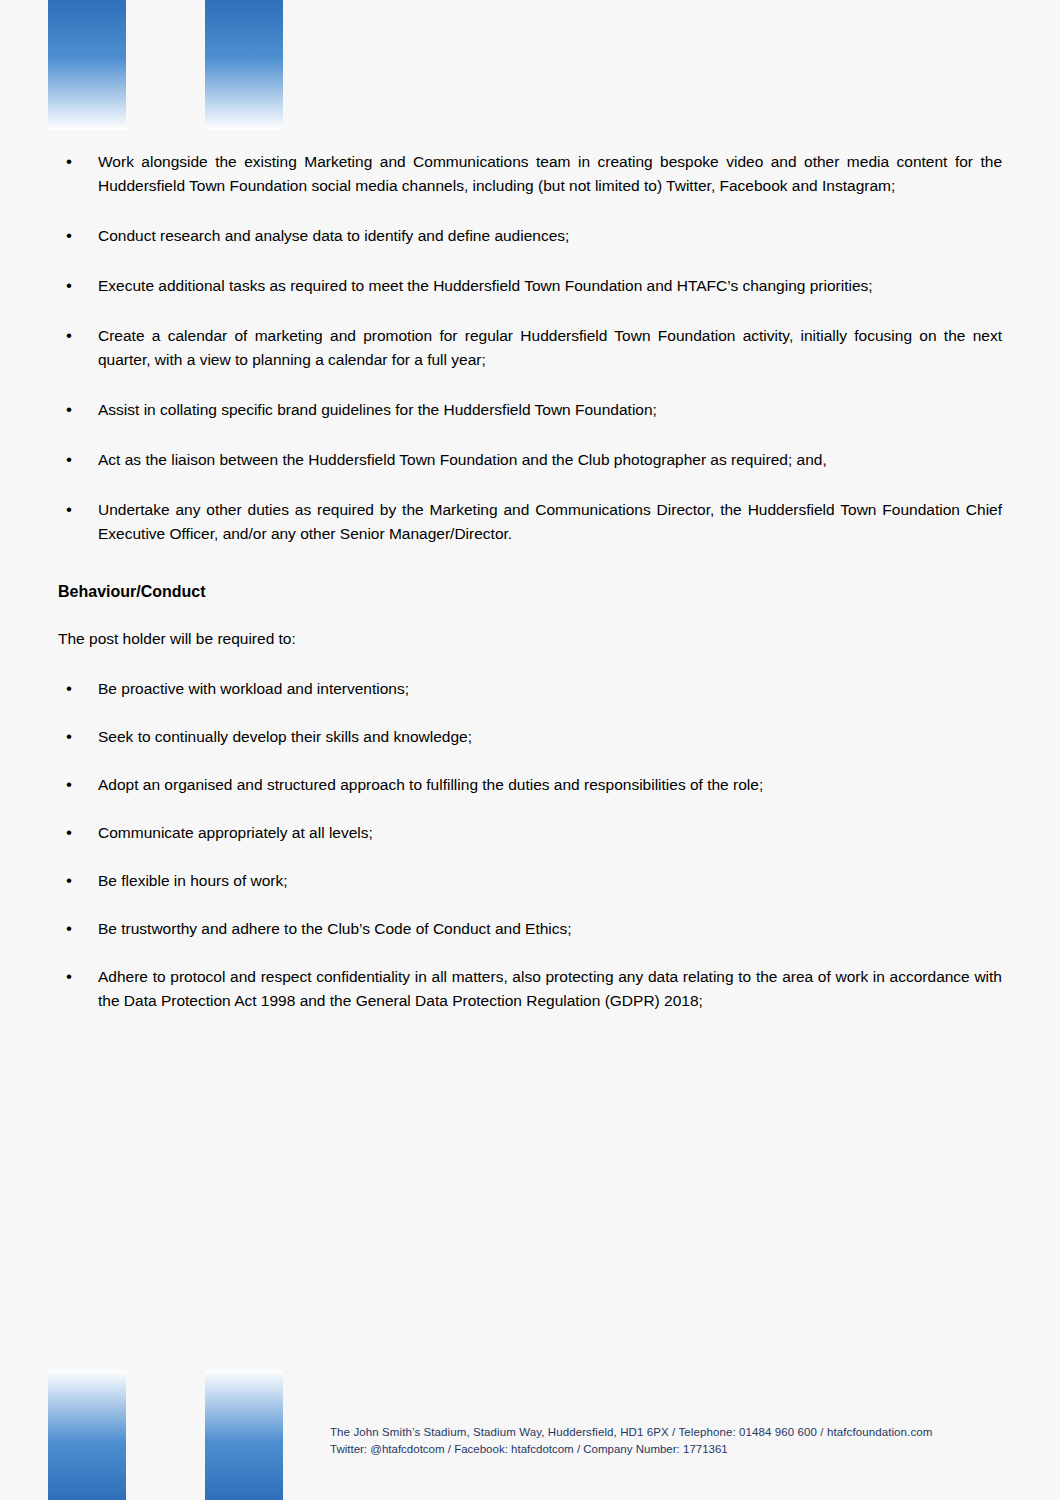Work alongside the existing Marketing and Communications team in creating bespoke video and other media content for the Huddersfield Town Foundation social media channels, including (but not limited to) Twitter, Facebook and Instagram;
Conduct research and analyse data to identify and define audiences;
Execute additional tasks as required to meet the Huddersfield Town Foundation and HTAFC’s changing priorities;
Create a calendar of marketing and promotion for regular Huddersfield Town Foundation activity, initially focusing on the next quarter, with a view to planning a calendar for a full year;
Assist in collating specific brand guidelines for the Huddersfield Town Foundation;
Act as the liaison between the Huddersfield Town Foundation and the Club photographer as required; and,
Undertake any other duties as required by the Marketing and Communications Director, the Huddersfield Town Foundation Chief Executive Officer, and/or any other Senior Manager/Director.
Behaviour/Conduct
The post holder will be required to:
Be proactive with workload and interventions;
Seek to continually develop their skills and knowledge;
Adopt an organised and structured approach to fulfilling the duties and responsibilities of the role;
Communicate appropriately at all levels;
Be flexible in hours of work;
Be trustworthy and adhere to the Club’s Code of Conduct and Ethics;
Adhere to protocol and respect confidentiality in all matters, also protecting any data relating to the area of work in accordance with the Data Protection Act 1998 and the General Data Protection Regulation (GDPR) 2018;
The John Smith’s Stadium, Stadium Way, Huddersfield, HD1 6PX / Telephone: 01484 960 600 / htafcfoundation.com
Twitter: @htafcdotcom / Facebook: htafcdotcom / Company Number: 1771361